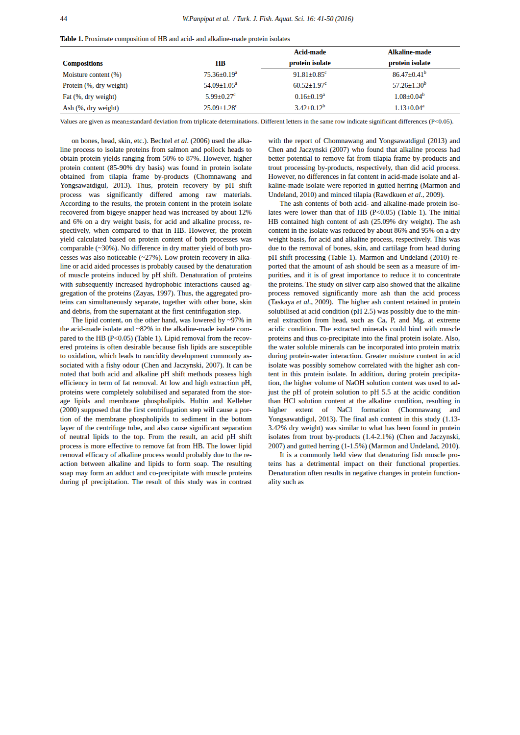44 W.Panpipat et al. / Turk. J. Fish. Aquat. Sci. 16: 41-50 (2016)
Table 1. Proximate composition of HB and acid- and alkaline-made protein isolates
| Compositions | HB | Acid-made | Alkaline-made |
| --- | --- | --- | --- |
| protein isolate | protein isolate |
| Moisture content (%) | 75.36±0.19 a | 91.81±0.85 c | 86.47±0.41 b |
| Protein (%, dry weight) | 54.09±1.05 a | 60.52±1.97 c | 57.26±1.30 b |
| Fat (%, dry weight) | 5.99±0.27 c | 0.16±0.19 a | 1.08±0.04 b |
| Ash (%, dry weight) | 25.09±1.28 c | 3.42±0.12 b | 1.13±0.04 a |
Values are given as mean±standard deviation from triplicate determinations. Different letters in the same row indicate significant differences (P<0.05).
on bones, head, skin, etc.). Bechtel et al. (2006) used the alkaline process to isolate proteins from salmon and pollock heads to obtain protein yields ranging from 50% to 87%. However, higher protein content (85-90% dry basis) was found in protein isolate obtained from tilapia frame by-products (Chomnawang and Yongsawatdigul, 2013). Thus, protein recovery by pH shift process was significantly differed among raw materials. According to the results, the protein content in the protein isolate recovered from bigeye snapper head was increased by about 12% and 6% on a dry weight basis, for acid and alkaline process, respectively, when compared to that in HB. However, the protein yield calculated based on protein content of both processes was comparable (~30%). No difference in dry matter yield of both processes was also noticeable (~27%). Low protein recovery in alkaline or acid aided processes is probably caused by the denaturation of muscle proteins induced by pH shift. Denaturation of proteins with subsequently increased hydrophobic interactions caused aggregation of the proteins (Zayas, 1997). Thus, the aggregated proteins can simultaneously separate, together with other bone, skin and debris, from the supernatant at the first centrifugation step.
The lipid content, on the other hand, was lowered by ~97% in the acid-made isolate and ~82% in the alkaline-made isolate compared to the HB (P<0.05) (Table 1). Lipid removal from the recovered proteins is often desirable because fish lipids are susceptible to oxidation, which leads to rancidity development commonly associated with a fishy odour (Chen and Jaczynski, 2007). It can be noted that both acid and alkaline pH shift methods possess high efficiency in term of fat removal. At low and high extraction pH, proteins were completely solubilised and separated from the storage lipids and membrane phospholipids. Hultin and Kelleher (2000) supposed that the first centrifugation step will cause a portion of the membrane phospholipids to sediment in the bottom layer of the centrifuge tube, and also cause significant separation of neutral lipids to the top. From the result, an acid pH shift process is more effective to remove fat from HB. The lower lipid removal efficacy of alkaline process would probably due to the reaction between alkaline and lipids to form soap. The resulting soap may form an adduct and co-precipitate with muscle proteins during pI precipitation. The result of this study was in contrast with the report of Chomnawang and Yongsawatdigul (2013) and Chen and Jaczynski (2007) who found that alkaline process had better potential to remove fat from tilapia frame by-products and trout processing by-products, respectively, than did acid process. However, no differences in fat content in acid-made isolate and alkaline-made isolate were reported in gutted herring (Marmon and Undeland, 2010) and minced tilapia (Rawdkuen et al., 2009).
The ash contents of both acid- and alkaline-made protein isolates were lower than that of HB (P<0.05) (Table 1). The initial HB contained high content of ash (25.09% dry weight). The ash content in the isolate was reduced by about 86% and 95% on a dry weight basis, for acid and alkaline process, respectively. This was due to the removal of bones, skin, and cartilage from head during pH shift processing (Table 1). Marmon and Undeland (2010) reported that the amount of ash should be seen as a measure of impurities, and it is of great importance to reduce it to concentrate the proteins. The study on silver carp also showed that the alkaline process removed significantly more ash than the acid process (Taskaya et al., 2009). The higher ash content retained in protein solubilised at acid condition (pH 2.5) was possibly due to the mineral extraction from head, such as Ca, P, and Mg, at extreme acidic condition. The extracted minerals could bind with muscle proteins and thus co-precipitate into the final protein isolate. Also, the water soluble minerals can be incorporated into protein matrix during protein-water interaction. Greater moisture content in acid isolate was possibly somehow correlated with the higher ash content in this protein isolate. In addition, during protein precipitation, the higher volume of NaOH solution content was used to adjust the pH of protein solution to pH 5.5 at the acidic condition than HCl solution content at the alkaline condition, resulting in higher extent of NaCl formation (Chomnawang and Yongsawatdigul, 2013). The final ash content in this study (1.13-3.42% dry weight) was similar to what has been found in protein isolates from trout by-products (1.4-2.1%) (Chen and Jaczynski, 2007) and gutted herring (1-1.5%) (Marmon and Undeland, 2010).
It is a commonly held view that denaturing fish muscle proteins has a detrimental impact on their functional properties. Denaturation often results in negative changes in protein functionality such as